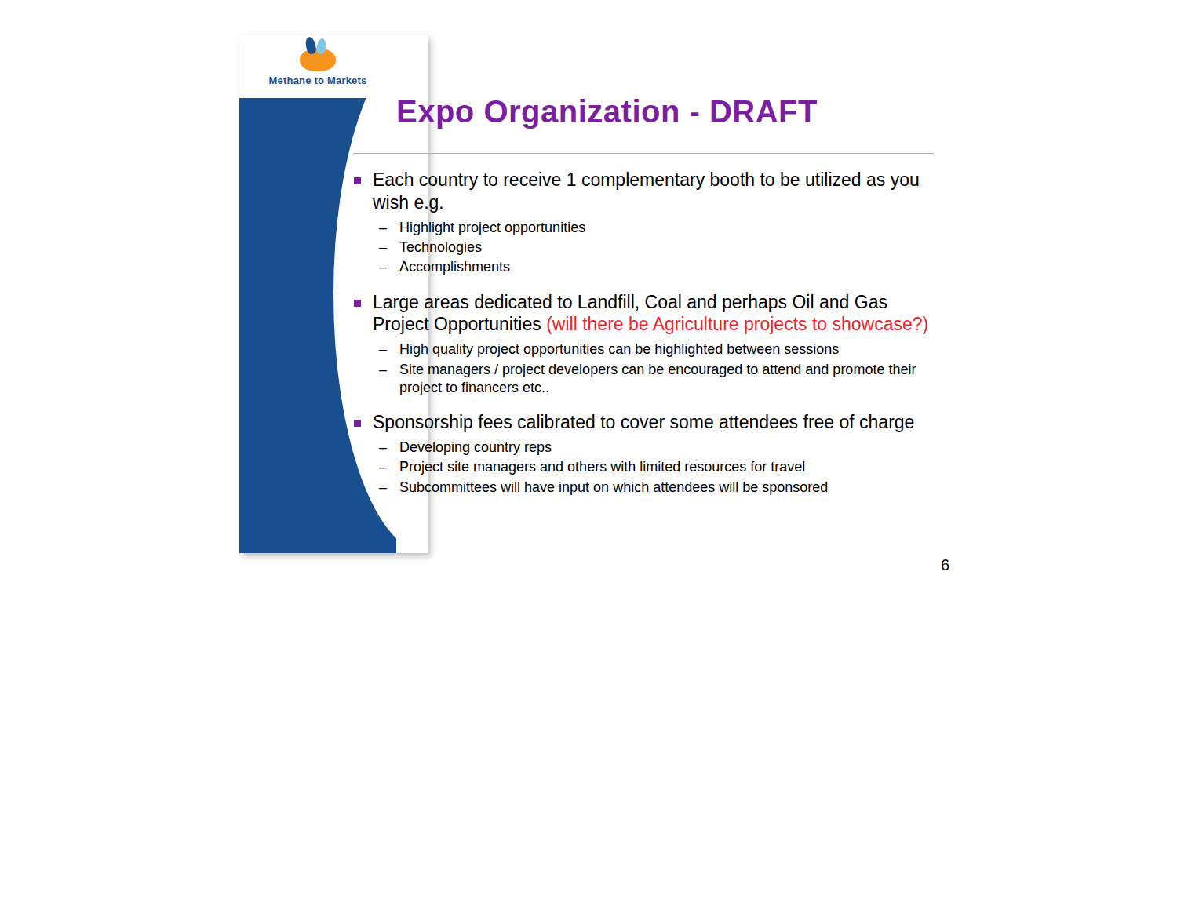Methane to Markets
Expo Organization - DRAFT
Each country to receive 1 complementary booth to be utilized as you wish e.g.
Highlight project opportunities
Technologies
Accomplishments
Large areas dedicated to Landfill, Coal and perhaps Oil and Gas Project Opportunities (will there be Agriculture projects to showcase?)
High quality project opportunities can be highlighted between sessions
Site managers / project developers can be encouraged to attend and promote their project to financers etc..
Sponsorship fees calibrated to cover some attendees free of charge
Developing country reps
Project site managers and others with limited resources for travel
Subcommittees will have input on which attendees will be sponsored
6